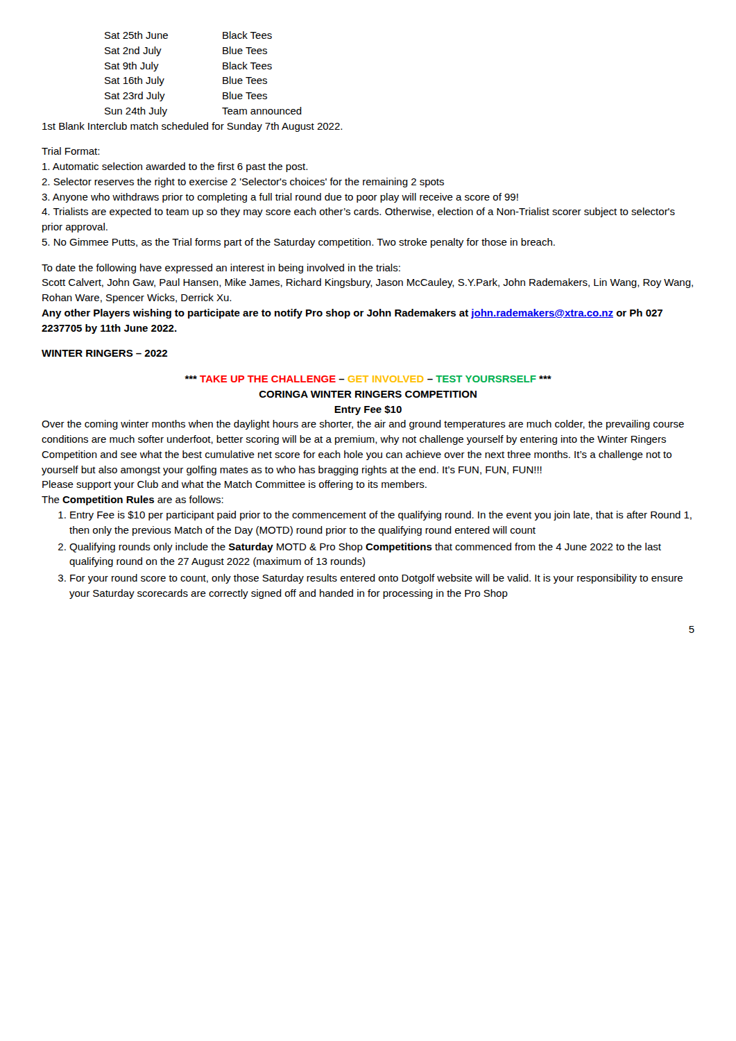| Sat 25th June | Black Tees |
| Sat 2nd July | Blue Tees |
| Sat 9th July | Black Tees |
| Sat 16th July | Blue Tees |
| Sat 23rd July | Blue Tees |
| Sun 24th July | Team announced |
1st Blank Interclub match scheduled for Sunday 7th August 2022.
Trial Format:
1. Automatic selection awarded to the first 6 past the post.
2. Selector reserves the right to exercise 2 'Selector's choices' for the remaining 2 spots
3. Anyone who withdraws prior to completing a full trial round due to poor play will receive a score of 99!
4. Trialists are expected to team up so they may score each other’s cards. Otherwise, election of a Non-Trialist scorer subject to selector's prior approval.
5. No Gimmee Putts, as the Trial forms part of the Saturday competition. Two stroke penalty for those in breach.
To date the following have expressed an interest in being involved in the trials:
Scott Calvert, John Gaw, Paul Hansen, Mike James, Richard Kingsbury, Jason McCauley, S.Y.Park, John Rademakers, Lin Wang, Roy Wang, Rohan Ware, Spencer Wicks, Derrick Xu.
Any other Players wishing to participate are to notify Pro shop or John Rademakers at john.rademakers@xtra.co.nz or Ph 027 2237705 by 11th June 2022.
WINTER RINGERS – 2022
*** TAKE UP THE CHALLENGE – GET INVOLVED – TEST YOURSRSELF ***
CORINGA WINTER RINGERS COMPETITION
Entry Fee $10
Over the coming winter months when the daylight hours are shorter, the air and ground temperatures are much colder, the prevailing course conditions are much softer underfoot, better scoring will be at a premium, why not challenge yourself by entering into the Winter Ringers Competition and see what the best cumulative net score for each hole you can achieve over the next three months. It’s a challenge not to yourself but also amongst your golfing mates as to who has bragging rights at the end. It’s FUN, FUN, FUN!!!
Please support your Club and what the Match Committee is offering to its members.
The Competition Rules are as follows:
Entry Fee is $10 per participant paid prior to the commencement of the qualifying round. In the event you join late, that is after Round 1, then only the previous Match of the Day (MOTD) round prior to the qualifying round entered will count
Qualifying rounds only include the Saturday MOTD & Pro Shop Competitions that commenced from the 4 June 2022 to the last qualifying round on the 27 August 2022 (maximum of 13 rounds)
For your round score to count, only those Saturday results entered onto Dotgolf website will be valid. It is your responsibility to ensure your Saturday scorecards are correctly signed off and handed in for processing in the Pro Shop
5